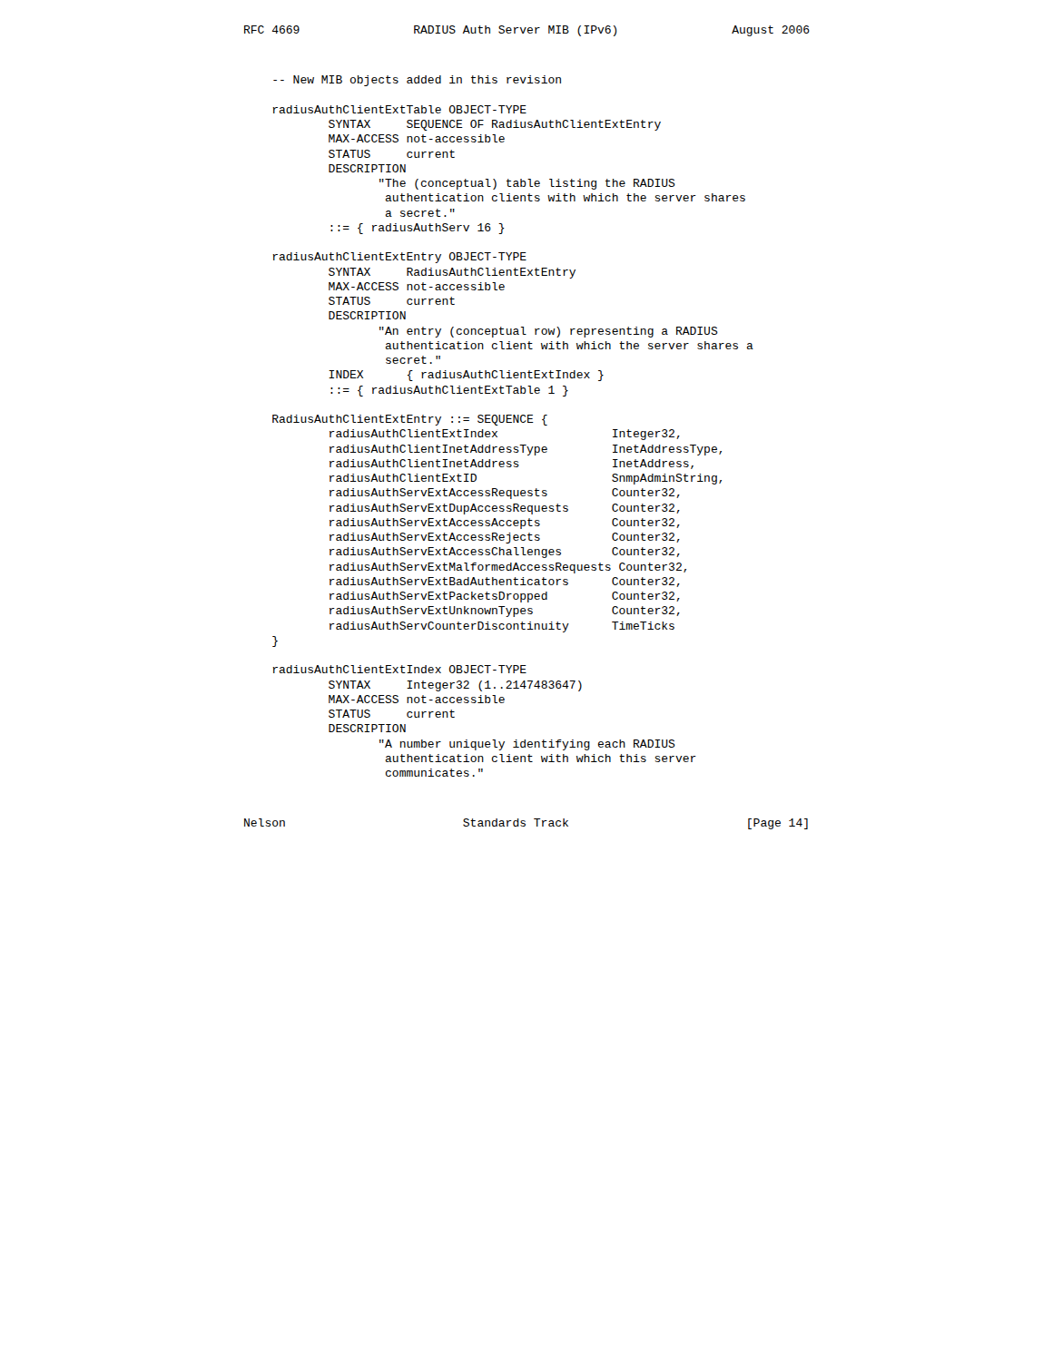RFC 4669 RADIUS Auth Server MIB (IPv6) August 2006
    -- New MIB objects added in this revision

    radiusAuthClientExtTable OBJECT-TYPE
            SYNTAX     SEQUENCE OF RadiusAuthClientExtEntry
            MAX-ACCESS not-accessible
            STATUS     current
            DESCRIPTION
                   "The (conceptual) table listing the RADIUS
                    authentication clients with which the server shares
                    a secret."
            ::= { radiusAuthServ 16 }

    radiusAuthClientExtEntry OBJECT-TYPE
            SYNTAX     RadiusAuthClientExtEntry
            MAX-ACCESS not-accessible
            STATUS     current
            DESCRIPTION
                   "An entry (conceptual row) representing a RADIUS
                    authentication client with which the server shares a
                    secret."
            INDEX      { radiusAuthClientExtIndex }
            ::= { radiusAuthClientExtTable 1 }

    RadiusAuthClientExtEntry ::= SEQUENCE {
            radiusAuthClientExtIndex                Integer32,
            radiusAuthClientInetAddressType         InetAddressType,
            radiusAuthClientInetAddress             InetAddress,
            radiusAuthClientExtID                   SnmpAdminString,
            radiusAuthServExtAccessRequests         Counter32,
            radiusAuthServExtDupAccessRequests      Counter32,
            radiusAuthServExtAccessAccepts          Counter32,
            radiusAuthServExtAccessRejects          Counter32,
            radiusAuthServExtAccessChallenges       Counter32,
            radiusAuthServExtMalformedAccessRequests Counter32,
            radiusAuthServExtBadAuthenticators      Counter32,
            radiusAuthServExtPacketsDropped         Counter32,
            radiusAuthServExtUnknownTypes           Counter32,
            radiusAuthServCounterDiscontinuity      TimeTicks
    }

    radiusAuthClientExtIndex OBJECT-TYPE
            SYNTAX     Integer32 (1..2147483647)
            MAX-ACCESS not-accessible
            STATUS     current
            DESCRIPTION
                   "A number uniquely identifying each RADIUS
                    authentication client with which this server
                    communicates."
Nelson Standards Track [Page 14]